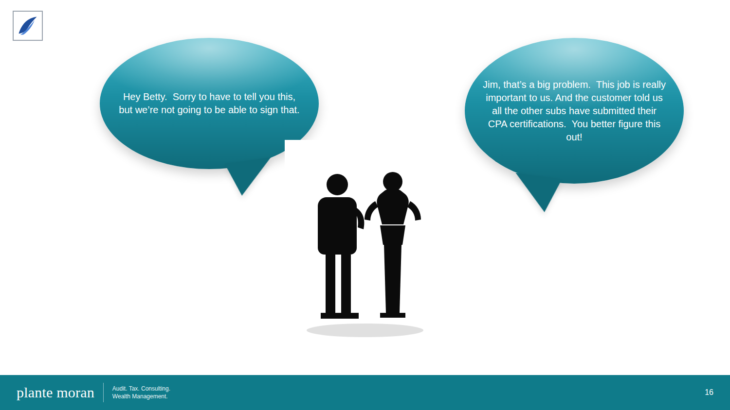Hey Betty. Sorry to have to tell you this, but we’re not going to be able to sign that.
Jim, that’s a big problem. This job is really important to us. And the customer told us all the other subs have submitted their CPA certifications. You better figure this out!
plante moran Audit. Tax. Consulting.
Wealth Management.
16